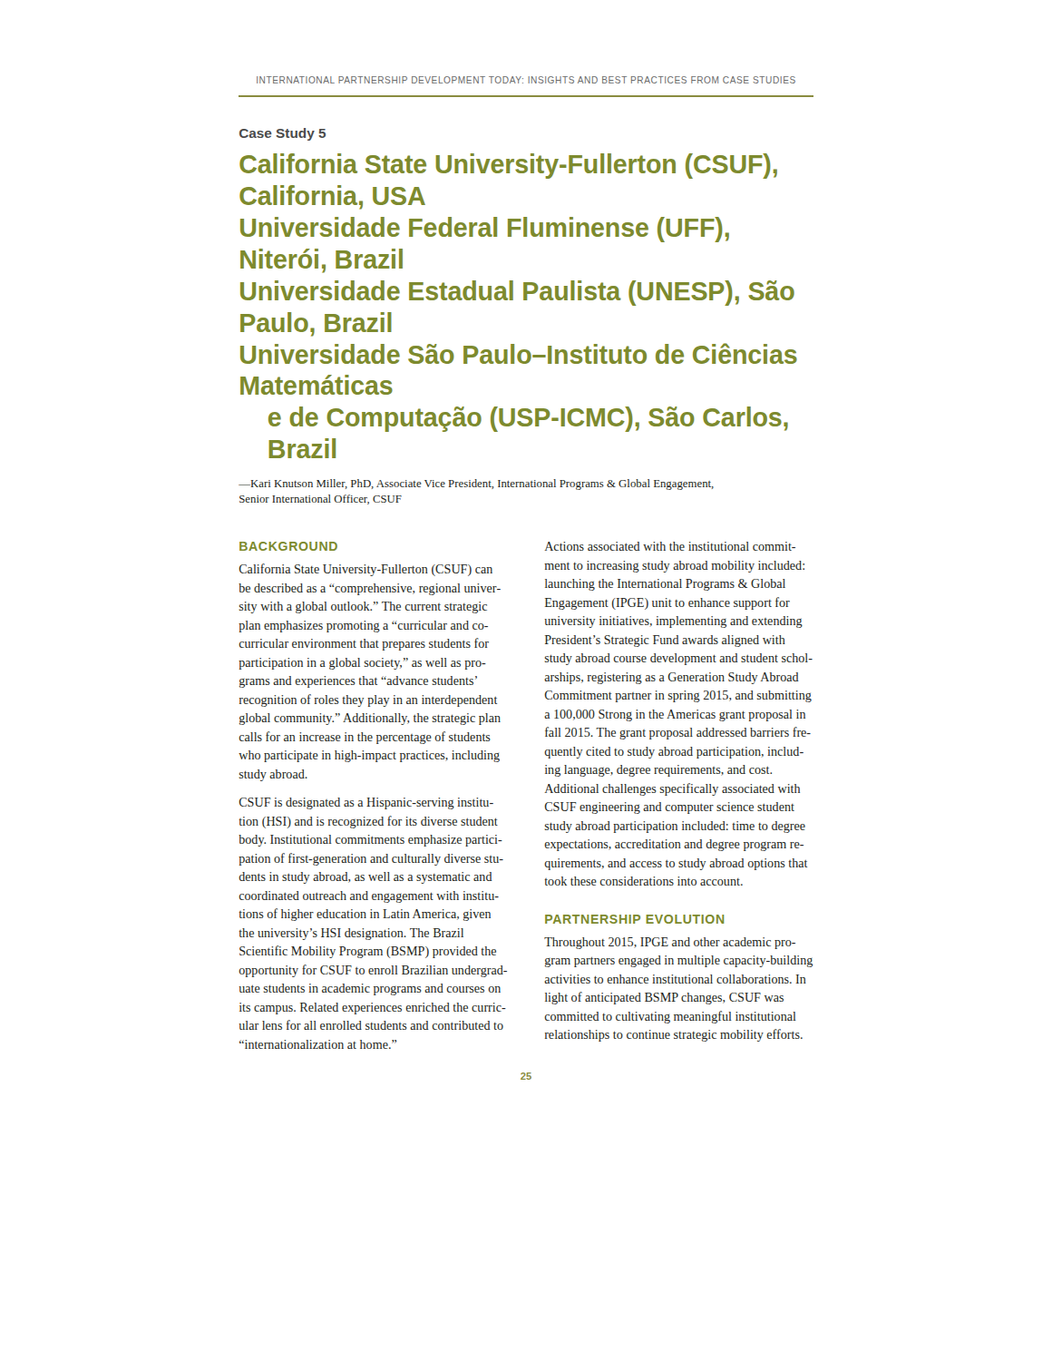International Partnership Development Today: Insights and Best Practices from Case Studies
Case Study 5
California State University-Fullerton (CSUF), California, USA
Universidade Federal Fluminense (UFF), Niterói, Brazil
Universidade Estadual Paulista (UNESP), São Paulo, Brazil
Universidade São Paulo–Instituto de Ciências Matemáticas e de Computação (USP-ICMC), São Carlos, Brazil
—Kari Knutson Miller, PhD, Associate Vice President, International Programs & Global Engagement,
Senior International Officer, CSUF
Background
California State University-Fullerton (CSUF) can be described as a “comprehensive, regional university with a global outlook.” The current strategic plan emphasizes promoting a “curricular and co-curricular environment that prepares students for participation in a global society,” as well as programs and experiences that “advance students’ recognition of roles they play in an interdependent global community.” Additionally, the strategic plan calls for an increase in the percentage of students who participate in high-impact practices, including study abroad.
CSUF is designated as a Hispanic-serving institution (HSI) and is recognized for its diverse student body. Institutional commitments emphasize participation of first-generation and culturally diverse students in study abroad, as well as a systematic and coordinated outreach and engagement with institutions of higher education in Latin America, given the university’s HSI designation. The Brazil Scientific Mobility Program (BSMP) provided the opportunity for CSUF to enroll Brazilian undergraduate students in academic programs and courses on its campus. Related experiences enriched the curricular lens for all enrolled students and contributed to “internationalization at home.”
Actions associated with the institutional commitment to increasing study abroad mobility included: launching the International Programs & Global Engagement (IPGE) unit to enhance support for university initiatives, implementing and extending President’s Strategic Fund awards aligned with study abroad course development and student scholarships, registering as a Generation Study Abroad Commitment partner in spring 2015, and submitting a 100,000 Strong in the Americas grant proposal in fall 2015. The grant proposal addressed barriers frequently cited to study abroad participation, including language, degree requirements, and cost. Additional challenges specifically associated with CSUF engineering and computer science student study abroad participation included: time to degree expectations, accreditation and degree program requirements, and access to study abroad options that took these considerations into account.
Partnership Evolution
Throughout 2015, IPGE and other academic program partners engaged in multiple capacity-building activities to enhance institutional collaborations. In light of anticipated BSMP changes, CSUF was committed to cultivating meaningful institutional relationships to continue strategic mobility efforts.
25